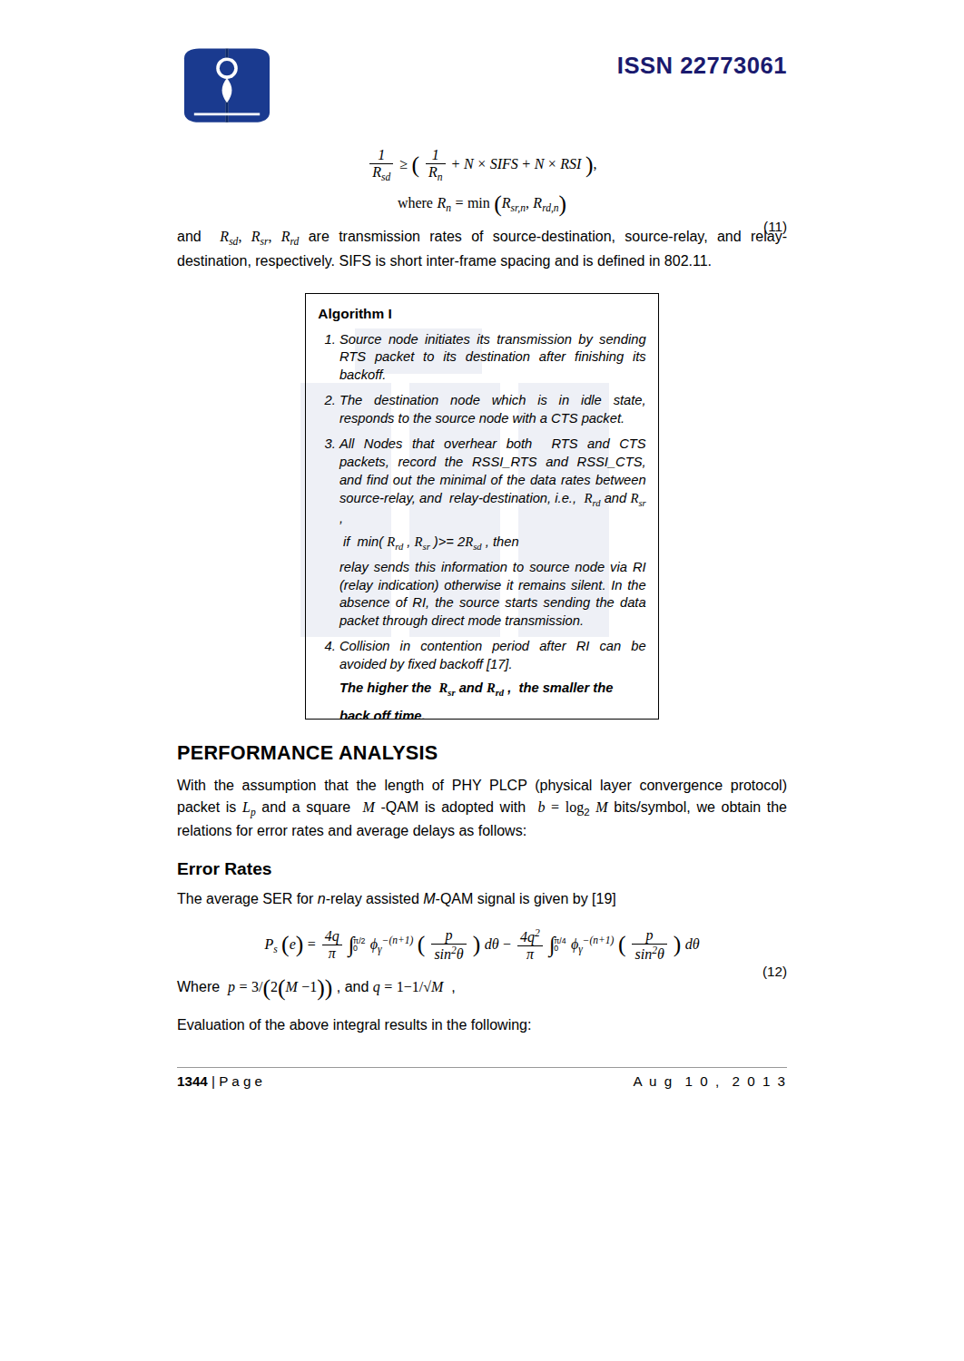ISSN 22773061
1 Rsd ≥ ( 1 Rn + N × SIFS + N × RSI ),
where Rn = min (Rsr,n, Rrd,n)
(11)
and Rsd, Rsr, Rrd are transmission rates of source-destination, source-relay, and relay-destination, respectively. SIFS is short inter-frame spacing and is defined in 802.11.
Algorithm I
Source node initiates its transmission by sending RTS packet to its destination after finishing its backoff.
The destination node which is in idle state, responds to the source node with a CTS packet.
All Nodes that overhear both RTS and CTS packets, record the RSSI_RTS and RSSI_CTS, and find out the minimal of the data rates between source-relay, and relay-destination, i.e., Rrd and Rsr ,
if min( Rrd , Rsr )>= 2Rsd , then
relay sends this information to source node via RI (relay indication) otherwise it remains silent. In the absence of RI, the source starts sending the data packet through direct mode transmission.
Collision in contention period after RI can be avoided by fixed backoff [17].
The higher the Rsr and Rrd , the smaller the
back off time.
Based on RSI (Relay Selection Information), source node piggybacks the Relay+SFBC selection scheme in DATA packet. Nodes that are not selected could immediately go in sleep mode because the information of selected nodes is placed at the start of DATA packet.
If the selected nodes detect the ACK timeout, they start transmission of selected
PERFORMANCE ANALYSIS
With the assumption that the length of PHY PLCP (physical layer convergence protocol) packet is Lp and a square M -QAM is adopted with b = log2 M bits/symbol, we obtain the relations for error rates and average delays as follows:
Error Rates
The average SER for n-relay assisted M-QAM signal is given by [19]
Ps (e) = 4q π ∫π/20 ϕγ−(n+1) ( psin2θ ) dθ − 4q2 π ∫π/40 ϕγ−(n+1) ( psin2θ ) dθ
(12)
Where p = 3/(2(M −1)) , and q = 1−1/√M ,
Evaluation of the above integral results in the following:
1344 | P a g e
A u g 1 0 , 2 0 1 3